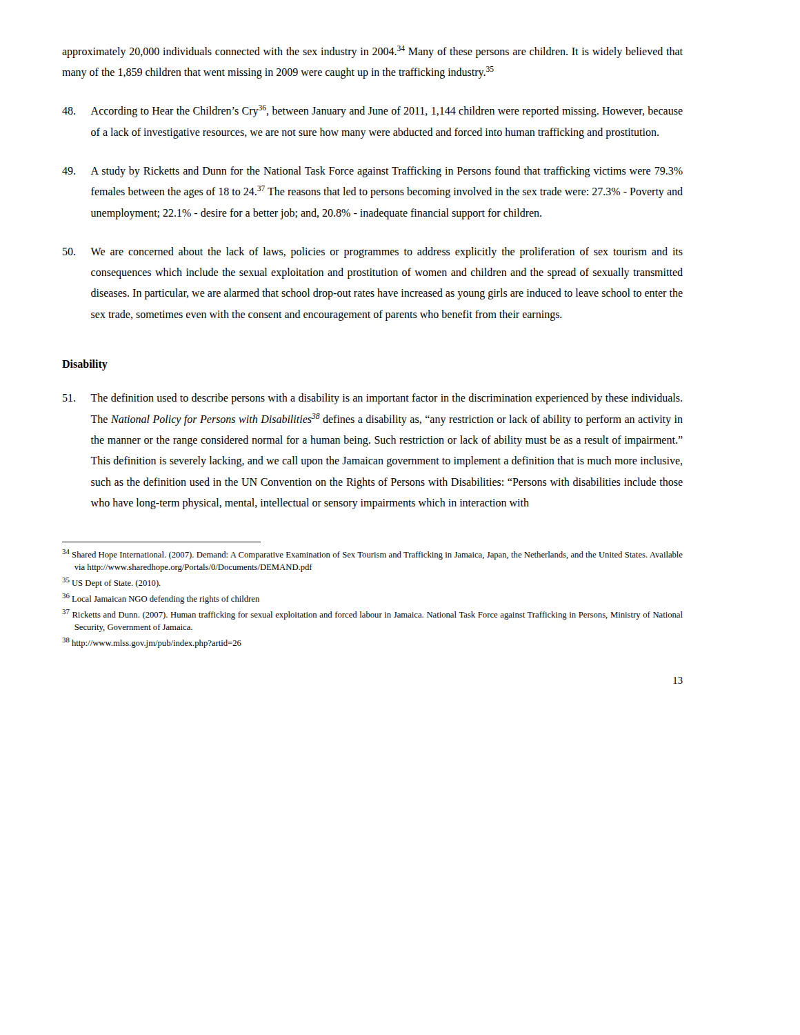approximately 20,000 individuals connected with the sex industry in 2004.34 Many of these persons are children. It is widely believed that many of the 1,859 children that went missing in 2009 were caught up in the trafficking industry.35
According to Hear the Children’s Cry36, between January and June of 2011, 1,144 children were reported missing. However, because of a lack of investigative resources, we are not sure how many were abducted and forced into human trafficking and prostitution.
A study by Ricketts and Dunn for the National Task Force against Trafficking in Persons found that trafficking victims were 79.3% females between the ages of 18 to 24.37 The reasons that led to persons becoming involved in the sex trade were: 27.3% - Poverty and unemployment; 22.1% - desire for a better job; and, 20.8% - inadequate financial support for children.
We are concerned about the lack of laws, policies or programmes to address explicitly the proliferation of sex tourism and its consequences which include the sexual exploitation and prostitution of women and children and the spread of sexually transmitted diseases. In particular, we are alarmed that school drop-out rates have increased as young girls are induced to leave school to enter the sex trade, sometimes even with the consent and encouragement of parents who benefit from their earnings.
Disability
The definition used to describe persons with a disability is an important factor in the discrimination experienced by these individuals. The National Policy for Persons with Disabilities38 defines a disability as, “any restriction or lack of ability to perform an activity in the manner or the range considered normal for a human being. Such restriction or lack of ability must be as a result of impairment.” This definition is severely lacking, and we call upon the Jamaican government to implement a definition that is much more inclusive, such as the definition used in the UN Convention on the Rights of Persons with Disabilities: “Persons with disabilities include those who have long-term physical, mental, intellectual or sensory impairments which in interaction with
34 Shared Hope International. (2007). Demand: A Comparative Examination of Sex Tourism and Trafficking in Jamaica, Japan, the Netherlands, and the United States. Available via http://www.sharedhope.org/Portals/0/Documents/DEMAND.pdf
35 US Dept of State. (2010).
36 Local Jamaican NGO defending the rights of children
37 Ricketts and Dunn. (2007). Human trafficking for sexual exploitation and forced labour in Jamaica. National Task Force against Trafficking in Persons, Ministry of National Security, Government of Jamaica.
38 http://www.mlss.gov.jm/pub/index.php?artid=26
13